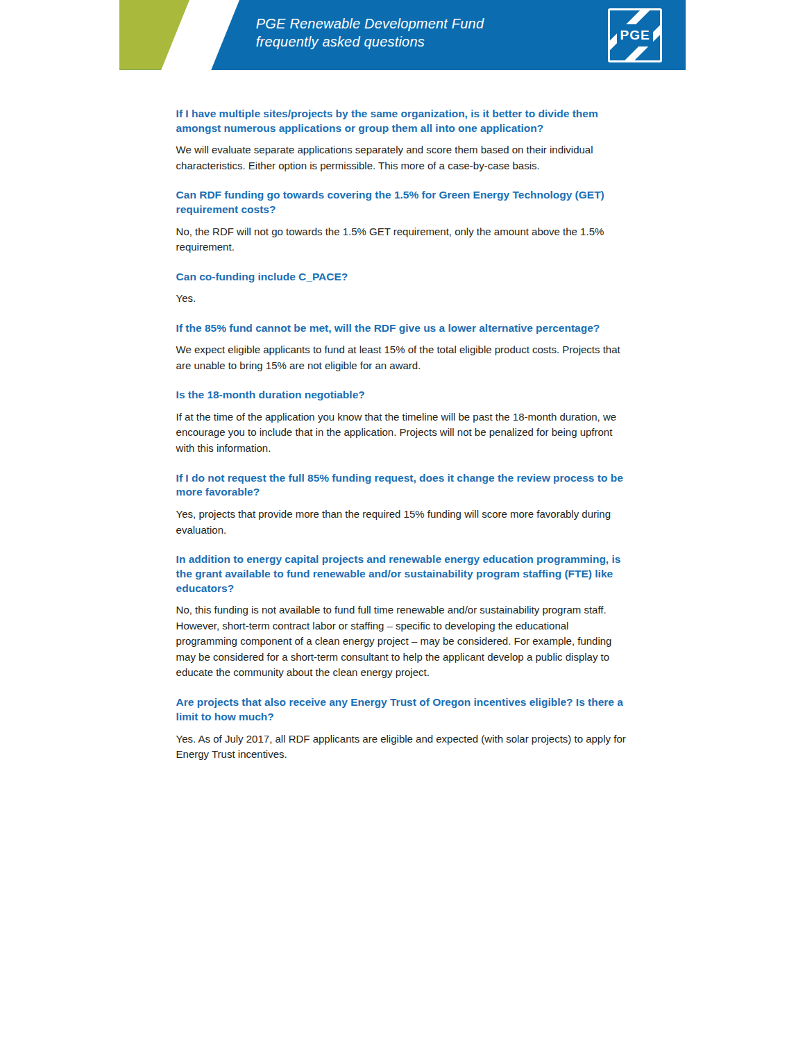PGE Renewable Development Fund
frequently asked questions
PGE
If I have multiple sites/projects by the same organization, is it better to divide them amongst numerous applications or group them all into one application?
We will evaluate separate applications separately and score them based on their individual characteristics. Either option is permissible. This more of a case-by-case basis.
Can RDF funding go towards covering the 1.5% for Green Energy Technology (GET) requirement costs?
No, the RDF will not go towards the 1.5% GET requirement, only the amount above the 1.5% requirement.
Can co-funding include C_PACE?
Yes.
If the 85% fund cannot be met, will the RDF give us a lower alternative percentage?
We expect eligible applicants to fund at least 15% of the total eligible product costs. Projects that are unable to bring 15% are not eligible for an award.
Is the 18-month duration negotiable?
If at the time of the application you know that the timeline will be past the 18-month duration, we encourage you to include that in the application. Projects will not be penalized for being upfront with this information.
If I do not request the full 85% funding request, does it change the review process to be more favorable?
Yes, projects that provide more than the required 15% funding will score more favorably during evaluation.
In addition to energy capital projects and renewable energy education programming, is the grant available to fund renewable and/or sustainability program staffing (FTE) like educators?
No, this funding is not available to fund full time renewable and/or sustainability program staff. However, short-term contract labor or staffing – specific to developing the educational programming component of a clean energy project – may be considered. For example, funding may be considered for a short-term consultant to help the applicant develop a public display to educate the community about the clean energy project.
Are projects that also receive any Energy Trust of Oregon incentives eligible? Is there a limit to how much?
Yes. As of July 2017, all RDF applicants are eligible and expected (with solar projects) to apply for Energy Trust incentives.